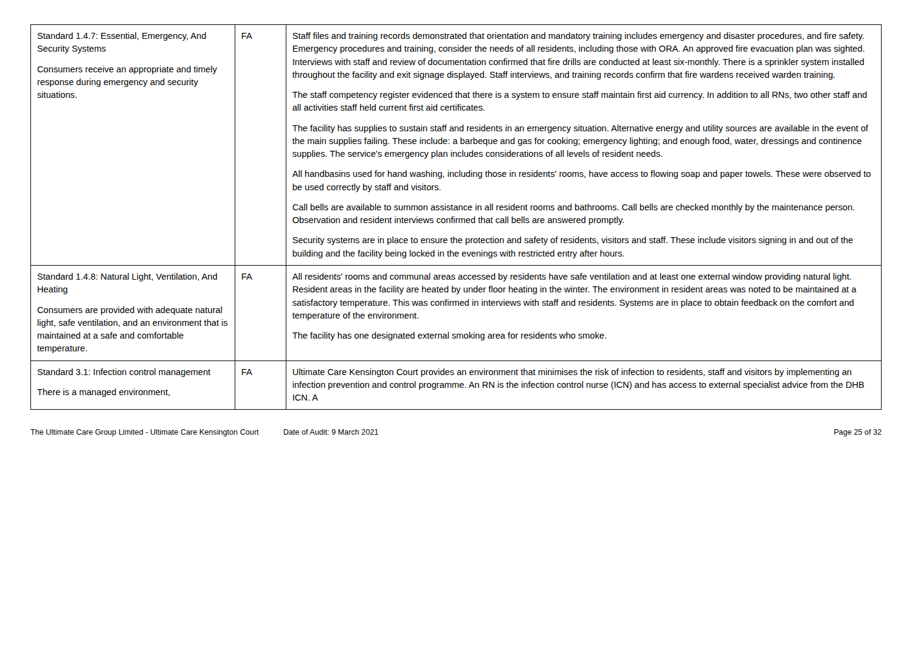| Standard 1.4.7: Essential, Emergency, And Security Systems Consumers receive an appropriate and timely response during emergency and security situations. | FA | Staff files and training records demonstrated that orientation and mandatory training includes emergency and disaster procedures, and fire safety. Emergency procedures and training, consider the needs of all residents, including those with ORA. An approved fire evacuation plan was sighted. Interviews with staff and review of documentation confirmed that fire drills are conducted at least six-monthly. There is a sprinkler system installed throughout the facility and exit signage displayed. Staff interviews, and training records confirm that fire wardens received warden training. The staff competency register evidenced that there is a system to ensure staff maintain first aid currency. In addition to all RNs, two other staff and all activities staff held current first aid certificates. The facility has supplies to sustain staff and residents in an emergency situation. Alternative energy and utility sources are available in the event of the main supplies failing. These include: a barbeque and gas for cooking; emergency lighting; and enough food, water, dressings and continence supplies. The service's emergency plan includes considerations of all levels of resident needs. All handbasins used for hand washing, including those in residents' rooms, have access to flowing soap and paper towels. These were observed to be used correctly by staff and visitors. Call bells are available to summon assistance in all resident rooms and bathrooms. Call bells are checked monthly by the maintenance person. Observation and resident interviews confirmed that call bells are answered promptly. Security systems are in place to ensure the protection and safety of residents, visitors and staff. These include visitors signing in and out of the building and the facility being locked in the evenings with restricted entry after hours. |
| Standard 1.4.8: Natural Light, Ventilation, And Heating Consumers are provided with adequate natural light, safe ventilation, and an environment that is maintained at a safe and comfortable temperature. | FA | All residents' rooms and communal areas accessed by residents have safe ventilation and at least one external window providing natural light. Resident areas in the facility are heated by under floor heating in the winter. The environment in resident areas was noted to be maintained at a satisfactory temperature. This was confirmed in interviews with staff and residents. Systems are in place to obtain feedback on the comfort and temperature of the environment. The facility has one designated external smoking area for residents who smoke. |
| Standard 3.1: Infection control management There is a managed environment, | FA | Ultimate Care Kensington Court provides an environment that minimises the risk of infection to residents, staff and visitors by implementing an infection prevention and control programme. An RN is the infection control nurse (ICN) and has access to external specialist advice from the DHB ICN. A |
The Ultimate Care Group Limited - Ultimate Care Kensington Court Date of Audit: 9 March 2021 Page 25 of 32